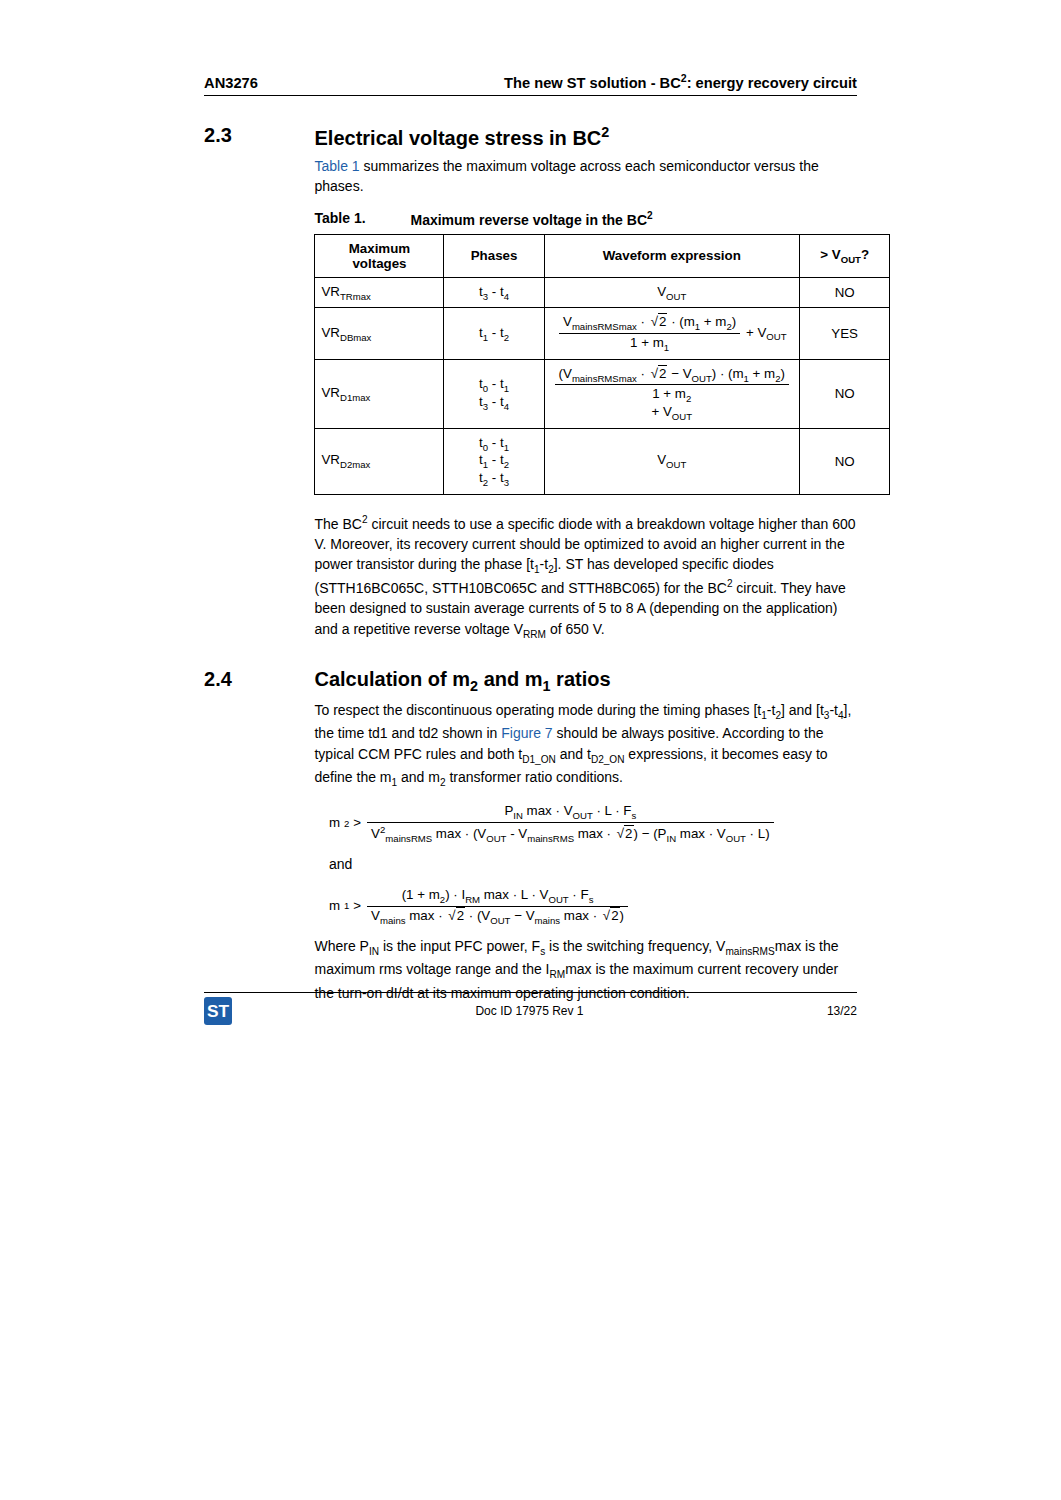AN3276
The new ST solution - BC2: energy recovery circuit
2.3
Electrical voltage stress in BC2
Table 1 summarizes the maximum voltage across each semiconductor versus the phases.
Table 1. Maximum reverse voltage in the BC2
| Maximum voltages | Phases | Waveform expression | > V OUT ? |
| --- | --- | --- | --- |
| VR TRmax | t 3 - t 4 | V OUT | NO |
| VR DBmax | t 1 - t 2 | V mainsRMSmax · 2 · (m 1 + m 2 ) 1 + m 1 + V OUT | YES |
| VR D1max | t 0 - t 1 t 3 - t 4 | (V mainsRMSmax · 2 − V OUT ) · (m 1 + m 2 ) 1 + m 2 + V OUT | NO |
| VR D2max | t 0 - t 1 t 1 - t 2 t 2 - t 3 | V OUT | NO |
The BC2 circuit needs to use a specific diode with a breakdown voltage higher than 600 V. Moreover, its recovery current should be optimized to avoid an higher current in the power transistor during the phase [t1-t2]. ST has developed specific diodes (STTH16BC065C, STTH10BC065C and STTH8BC065) for the BC2 circuit. They have been designed to sustain average currents of 5 to 8 A (depending on the application) and a repetitive reverse voltage VRRM of 650 V.
2.4
Calculation of m2 and m1 ratios
To respect the discontinuous operating mode during the timing phases [t1-t2] and [t3-t4], the time td1 and td2 shown in Figure 7 should be always positive. According to the typical CCM PFC rules and both tD1_ON and tD2_ON expressions, it becomes easy to define the m1 and m2 transformer ratio conditions.
m2 > PIN max · VOUT · L · Fs V2mainsRMS max · (VOUT - VmainsRMS max · 2) − (PIN max · VOUT · L)
and
m1 > (1 + m2) · IRM max · L · VOUT · Fs Vmains max · 2 · (VOUT − Vmains max · 2)
Where PIN is the input PFC power, Fs is the switching frequency, VmainsRMSmax is the maximum rms voltage range and the IRMmax is the maximum current recovery under the turn-on dI/dt at its maximum operating junction condition.
ST
Doc ID 17975 Rev 1
13/22